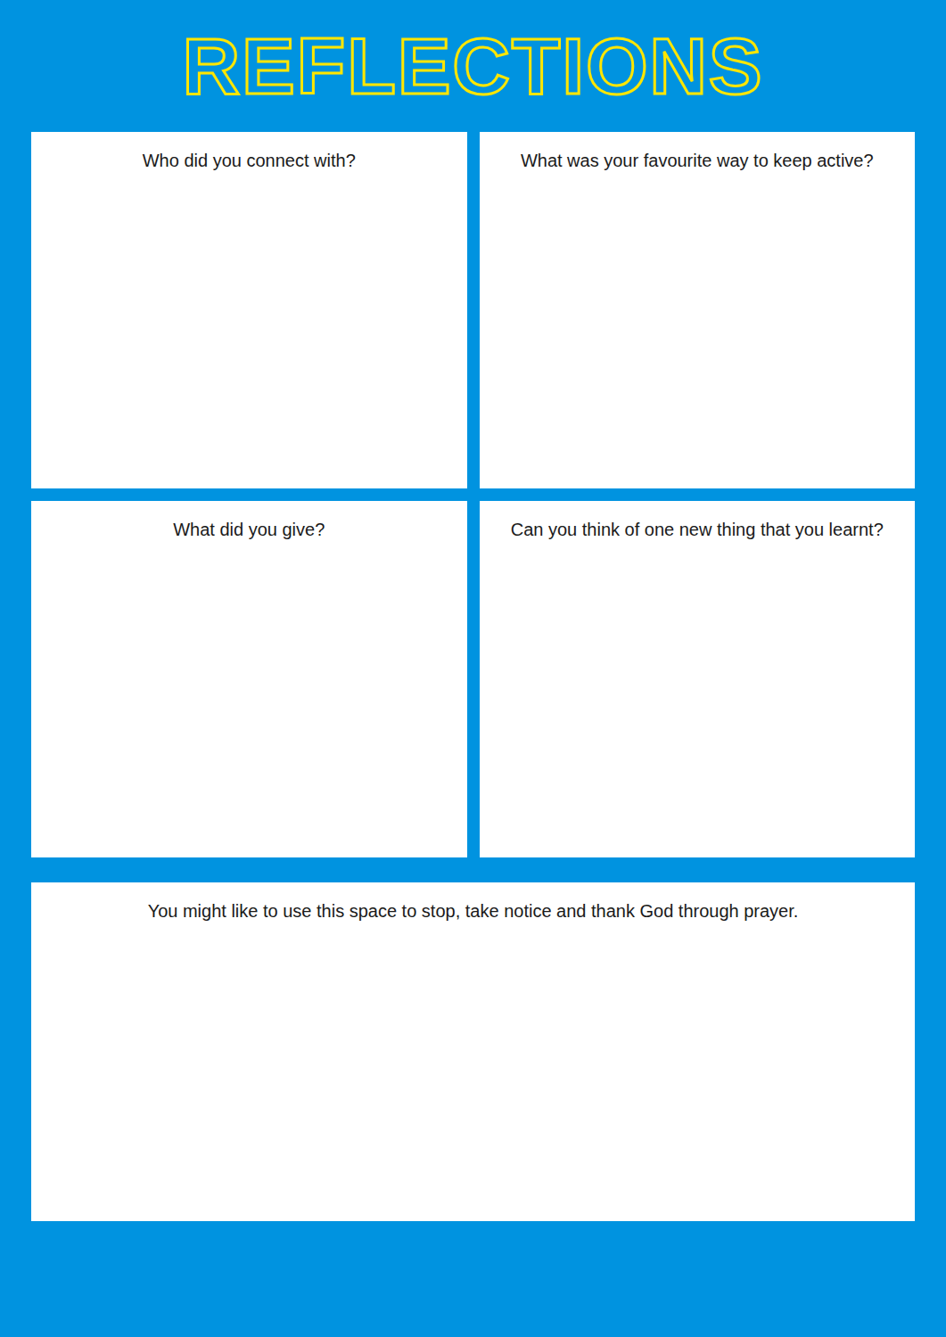Reflections
Who did you connect with?
What was your favourite way to keep active?
What did you give?
Can you think of one new thing that you learnt?
You might like to use this space to stop, take notice and thank God through prayer.